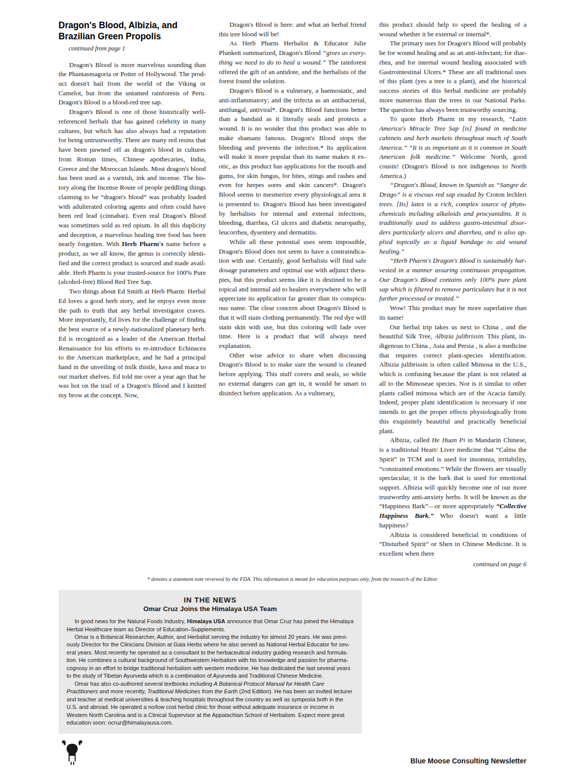Dragon's Blood, Albizia, and Brazilian Green Propolis
continued from page 1
Dragon's Blood is more marvelous sounding than the Phantasmagoria or Potter of Hollywood. The product doesn't hail from the world of the Viking or Camelot, but from the untamed rainforests of Peru. Dragon's Blood is a blood-red tree sap.
Dragon's Blood is one of those historically well-referenced herbals that has gained celebrity in many cultures, but which has also always had a reputation for being untrustworthy. There are many red resins that have been pawned off as dragon's blood in cultures from Roman times, Chinese apothecaries, India, Greece and the Moroccan Islands. Most dragon's blood has been used as a varnish, ink and incense. The history along the Incense Route of people peddling things claiming to be “dragon's blood” was probably loaded with adulterated coloring agents and often could have been red lead (cinnabar). Even real Dragon's Blood was sometimes sold as red opium. In all this duplicity and deception, a marvelous healing tree food has been nearly forgotten. With Herb Pharm's name before a product, as we all know, the genus is correctly identified and the correct product is sourced and made available. Herb Pharm is your trusted-source for 100% Pure (alcohol-free) Blood Red Tree Sap.
Two things about Ed Smith at Herb Pharm: Herbal Ed loves a good herb story, and he enjoys even more the path to truth that any herbal investigator craves. More importantly, Ed lives for the challenge of finding the best source of a newly-nationalized planetary herb. Ed is recognized as a leader of the American Herbal Renaissance for his efforts to re-introduce Echinacea to the American marketplace, and he had a principal hand in the unveiling of milk thistle, kava and maca to our market shelves. Ed told me over a year ago that he was hot on the trail of a Dragon's Blood and I knitted my brow at the concept. Now,
Dragon's Blood is here: and what an herbal friend this tree blood will be!
As Herb Pharm Herbalist & Educator Julie Plunkett summarized, Dragon's Blood “gives us everything we need to do to heal a wound.” The rainforest offered the gift of an antidote, and the herbalists of the forest found the solution.
Dragon's Blood is a vulnerary, a haemostatic, and anti-inflammatory; and the trifecta as an antibacterial, antifungal, antiviral*. Dragon's Blood functions better than a bandaid as it literally seals and protects a wound. It is no wonder that this product was able to make shamans famous. Dragon's Blood stops the bleeding and prevents the infection.* Its application will make it more popular than its name makes it exotic, as this product has applications for the mouth and gums, for skin fungus, for bites, stings and rashes and even for herpes sores and skin cancers*. Dragon's Blood seems to mesmerize every physiological area it is presented to. Dragon's Blood has been investigated by herbalists for internal and external infections, bleeding, diarrhea, GI ulcers and diabetic neuropathy, leucorrhea, dysentery and dermatitis.
While all these potential uses seem impossible, Dragon's Blood does not seem to have a contraindication with use. Certainly, good herbalists will find safe dosage parameters and optimal use with adjunct therapies, but this product seems like it is destined to be a topical and internal aid to healers everywhere who will appreciate its application far greater than its conspicuous name. The clear concern about Dragon's Blood is that it will stain clothing permanently. The red dye will stain skin with use, but this coloring will fade over time. Here is a product that will always need explanation.
Other wise advice to share when discussing Dragon's Blood is to make sure the wound is cleaned before applying. This stuff covers and seals, so while no external dangers can get in, it would be smart to disinfect before application. As a vulnerary,
this product should help to speed the healing of a wound whether it be external or internal*.
The primary uses for Dragon's Blood will probably be for wound healing and as an anti-infectant; for diarrhea, and for internal wound healing associated with Gastrointestinal Ulcers.* These are all traditional uses of this plant (yes a tree is a plant), and the historical success stories of this herbal medicine are probably more numerous than the trees in our National Parks. The question has always been trustworthy sourcing.
To quote Herb Pharm in my research, “Latin America's Miracle Tree Sap [is] found in medicine cabinets and herb markets throughout much of South America.” “It is as important as it is common in South American folk medicine.” Welcome North, good cousin! (Dragon's Blood is not indigenous to North America.)
“Dragon's Blood, known in Spanish as “Sangre de Drago” is a viscous red sap exuded by Croton lechleri trees. [Its] latex is a rich, complex source of phytochemicals including alkaloids and procyanidins. It is traditionally used to address gastro-intestinal disorders particularly ulcers and diarrhea, and is also applied topically as a liquid bandage to aid wound healing.”
“Herb Pharm's Dragon's Blood is sustainably harvested in a manner assuring continuous propagation. Our Dragon's Blood contains only 100% pure plant sap which is filtered to remove particulates but it is not further processed or treated.”
Wow! This product may be more superlative than its name!
Our herbal trip takes us next to China , and the beautiful Silk Tree, Albizia julibrissin. This plant, indigenous to China , Asia and Persia , is also a medicine that requires correct plant-species identification. Albizia julibrissin is often called Mimosa in the U.S., which is confusing because the plant is not related at all to the Mimoseae species. Nor is it similar to other plants called mimosa which are of the Acacia family. Indeed, proper plant identification is necessary if one intends to get the proper effects physiologically from this exquisitely beautiful and practically beneficial plant.
Albizia, called He Huan Pi in Mandarin Chinese, is a traditional Heart/ Liver medicine that “Calms the Spirit” in TCM and is used for insomnia, irritability, “constrained emotions.” While the flowers are visually spectacular, it is the bark that is used for emotional support. Albizia will quickly become one of our more trustworthy anti-anxiety herbs. It will be known as the “Happiness Bark”—or more appropriately “Collective Happiness Bark.” Who doesn't want a little happiness?
Albizia is considered beneficial in conditions of “Disturbed Spirit” or Shen in Chinese Medicine. It is excellent when there
continued on page 6
* denotes a statement note reviewed by the FDA. This information is meant for education purposes only, from the research of the Editor.
IN THE NEWS
Omar Cruz Joins the Himalaya USA Team
In good news for the Natural Foods Industry, Himalaya USA announce that Omar Cruz has joined the Himalaya Herbal Healthcare team as Director of Education–Supplements.
Omar is a Botanical Researcher, Author, and Herbalist serving the industry for almost 20 years. He was previously Director for the Clinicians Division at Gaia Herbs where he also served as National Herbal Educator for several years. Most recently he operated as a consultant to the herbaceutical industry guiding research and formulation. He combines a cultural background of Southwestern Herbalism with his knowledge and passion for pharmacognosy in an effort to bridge traditional herbalism with western medicine. He has dedicated the last several years to the study of Tibetan Ayurveda which is a combination of Ayurveda and Traditional Chinese Medicine.
Omar has also co-authored several textbooks including A Botanical Protocol Manual for Health Care Practitioners and more recently, Traditional Medicines from the Earth (2nd Edition). He has been an invited lecturer and teacher at medical universities & teaching hospitals throughout the country as well as symposia both in the U.S. and abroad. He operated a no/low cost herbal clinic for those without adequate insurance or income in Western North Carolina and is a Clinical Supervisor at the Appalachian School of Herbalism. Expect more great education soon: ocruz@himalayausa.com.
Blue Moose Consulting Newsletter